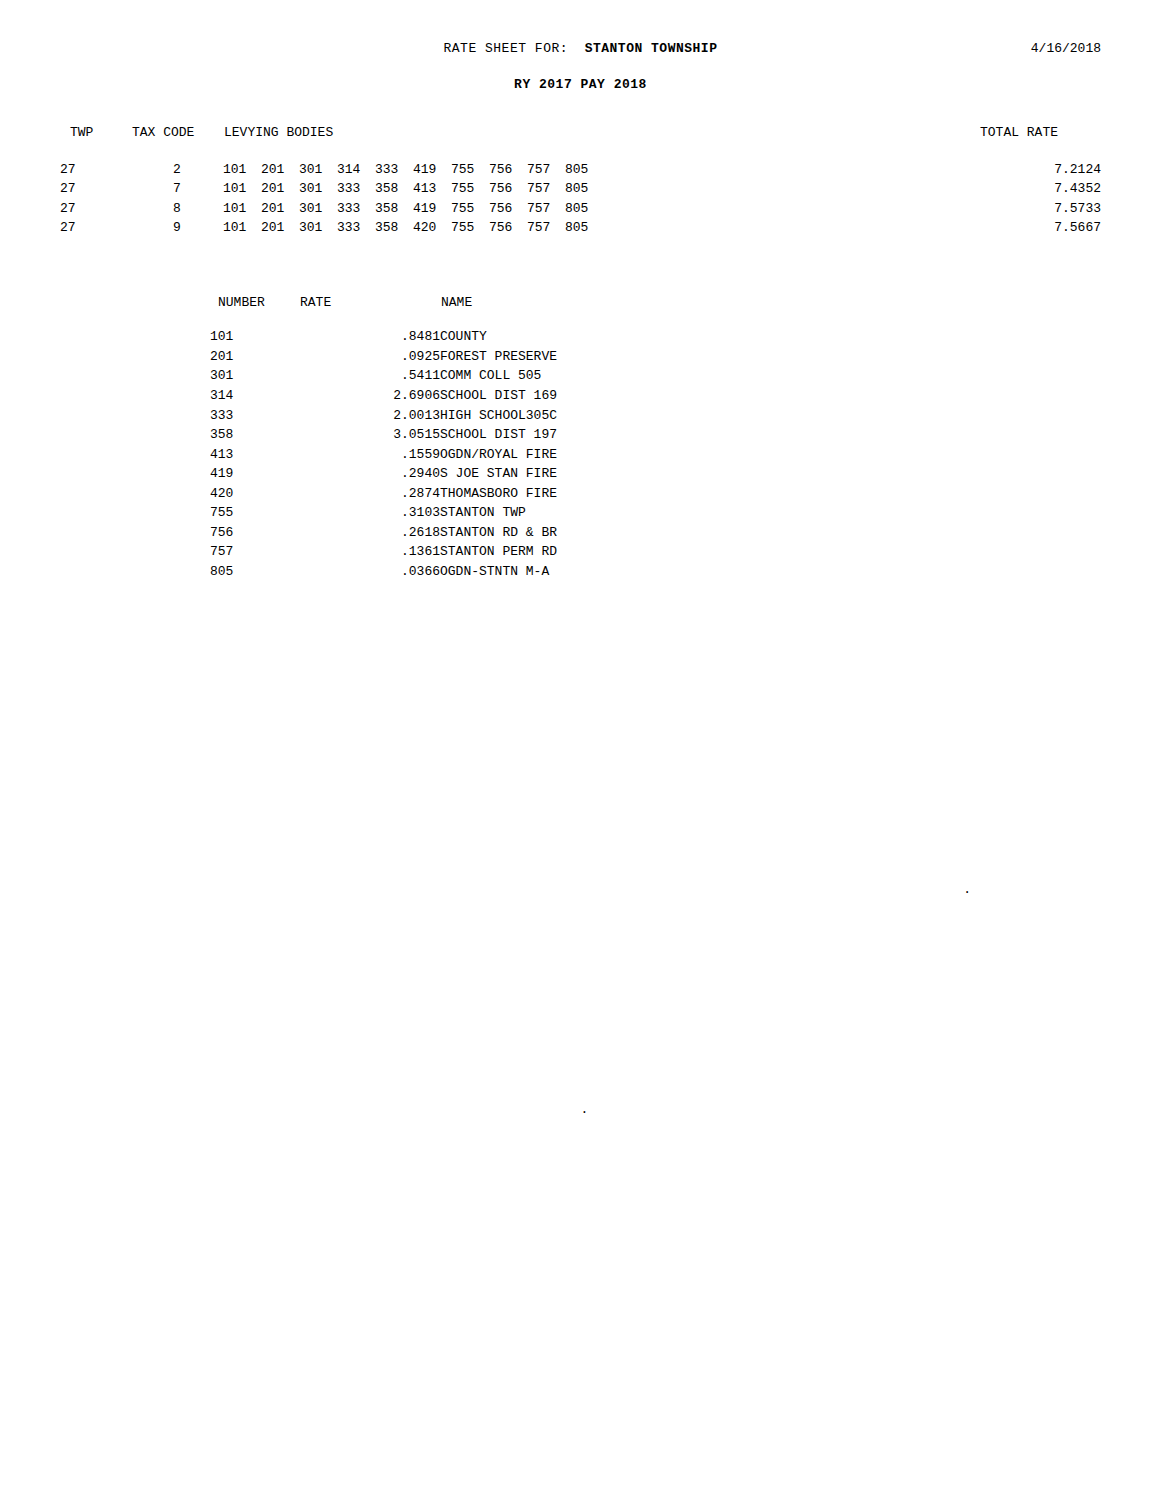4/16/2018
RATE SHEET FOR: STANTON TOWNSHIP
RY 2017 PAY 2018
| TWP | TAX CODE | LEVYING BODIES | TOTAL RATE |
| --- | --- | --- | --- |
| 27 | 2 | 101 201 301 314 333 419 755 756 757 805 | 7.2124 |
| 27 | 7 | 101 201 301 333 358 413 755 756 757 805 | 7.4352 |
| 27 | 8 | 101 201 301 333 358 419 755 756 757 805 | 7.5733 |
| 27 | 9 | 101 201 301 333 358 420 755 756 757 805 | 7.5667 |
| NUMBER | RATE | NAME |
| --- | --- | --- |
| 101 | .8481 | COUNTY |
| 201 | .0925 | FOREST PRESERVE |
| 301 | .5411 | COMM COLL 505 |
| 314 | 2.6906 | SCHOOL DIST 169 |
| 333 | 2.0013 | HIGH SCHOOL305C |
| 358 | 3.0515 | SCHOOL DIST 197 |
| 413 | .1559 | OGDN/ROYAL FIRE |
| 419 | .2940 | S JOE STAN FIRE |
| 420 | .2874 | THOMASBORO FIRE |
| 755 | .3103 | STANTON TWP |
| 756 | .2618 | STANTON RD & BR |
| 757 | .1361 | STANTON PERM RD |
| 805 | .0366 | OGDN-STNTN M-A |
. .